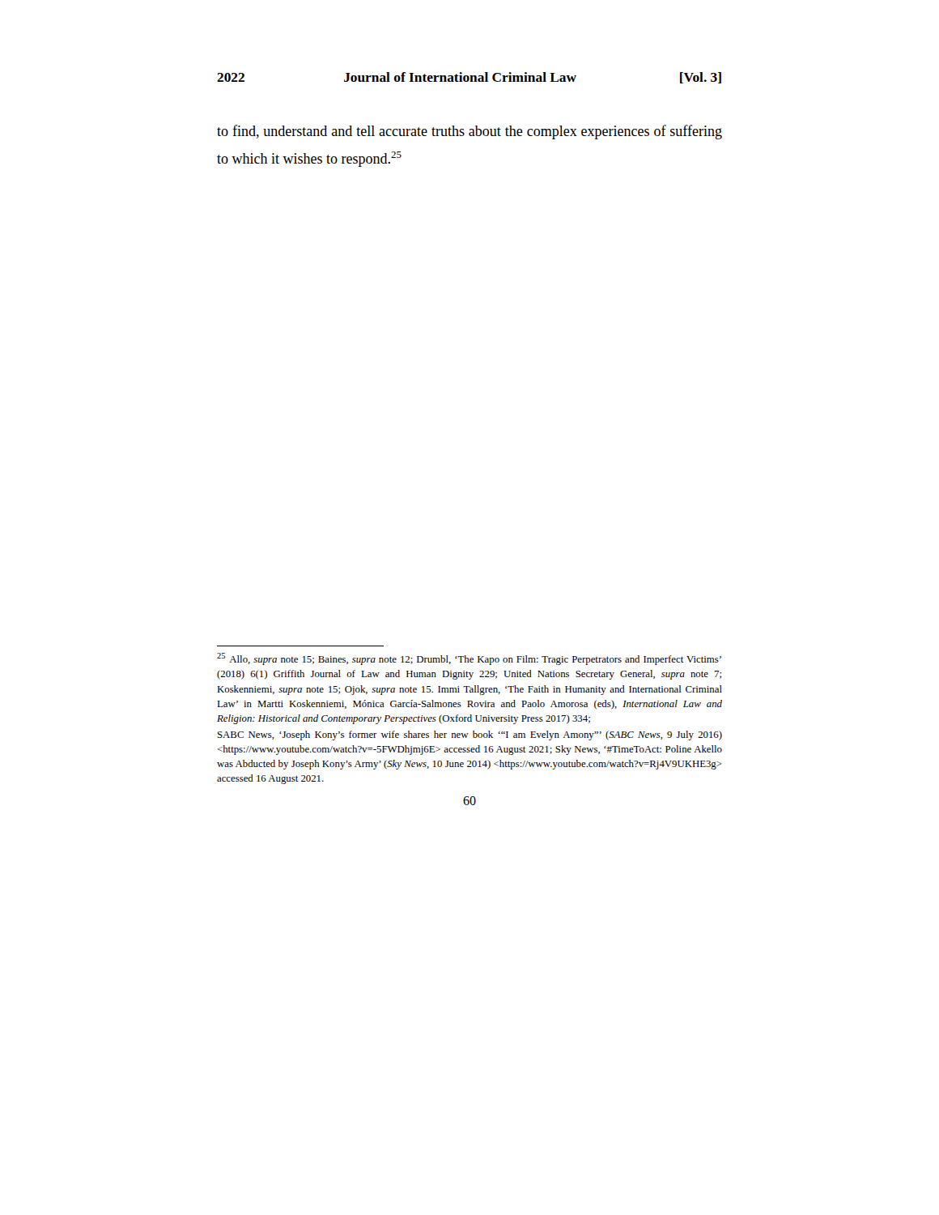2022 Journal of International Criminal Law [Vol. 3]
to find, understand and tell accurate truths about the complex experiences of suffering to which it wishes to respond.25
25 Allo, supra note 15; Baines, supra note 12; Drumbl, ‘The Kapo on Film: Tragic Perpetrators and Imperfect Victims’ (2018) 6(1) Griffith Journal of Law and Human Dignity 229; United Nations Secretary General, supra note 7; Koskenniemi, supra note 15; Ojok, supra note 15. Immi Tallgren, ‘The Faith in Humanity and International Criminal Law’ in Martti Koskenniemi, Mónica García-Salmones Rovira and Paolo Amorosa (eds), International Law and Religion: Historical and Contemporary Perspectives (Oxford University Press 2017) 334;
SABC News, ‘Joseph Kony’s former wife shares her new book ‘“I am Evelyn Amony”’ (SABC News, 9 July 2016) <https://www.youtube.com/watch?v=-5FWDhjmj6E> accessed 16 August 2021; Sky News, ‘#TimeToAct: Poline Akello was Abducted by Joseph Kony’s Army’ (Sky News, 10 June 2014) <https://www.youtube.com/watch?v=Rj4V9UKHE3g> accessed 16 August 2021.
60